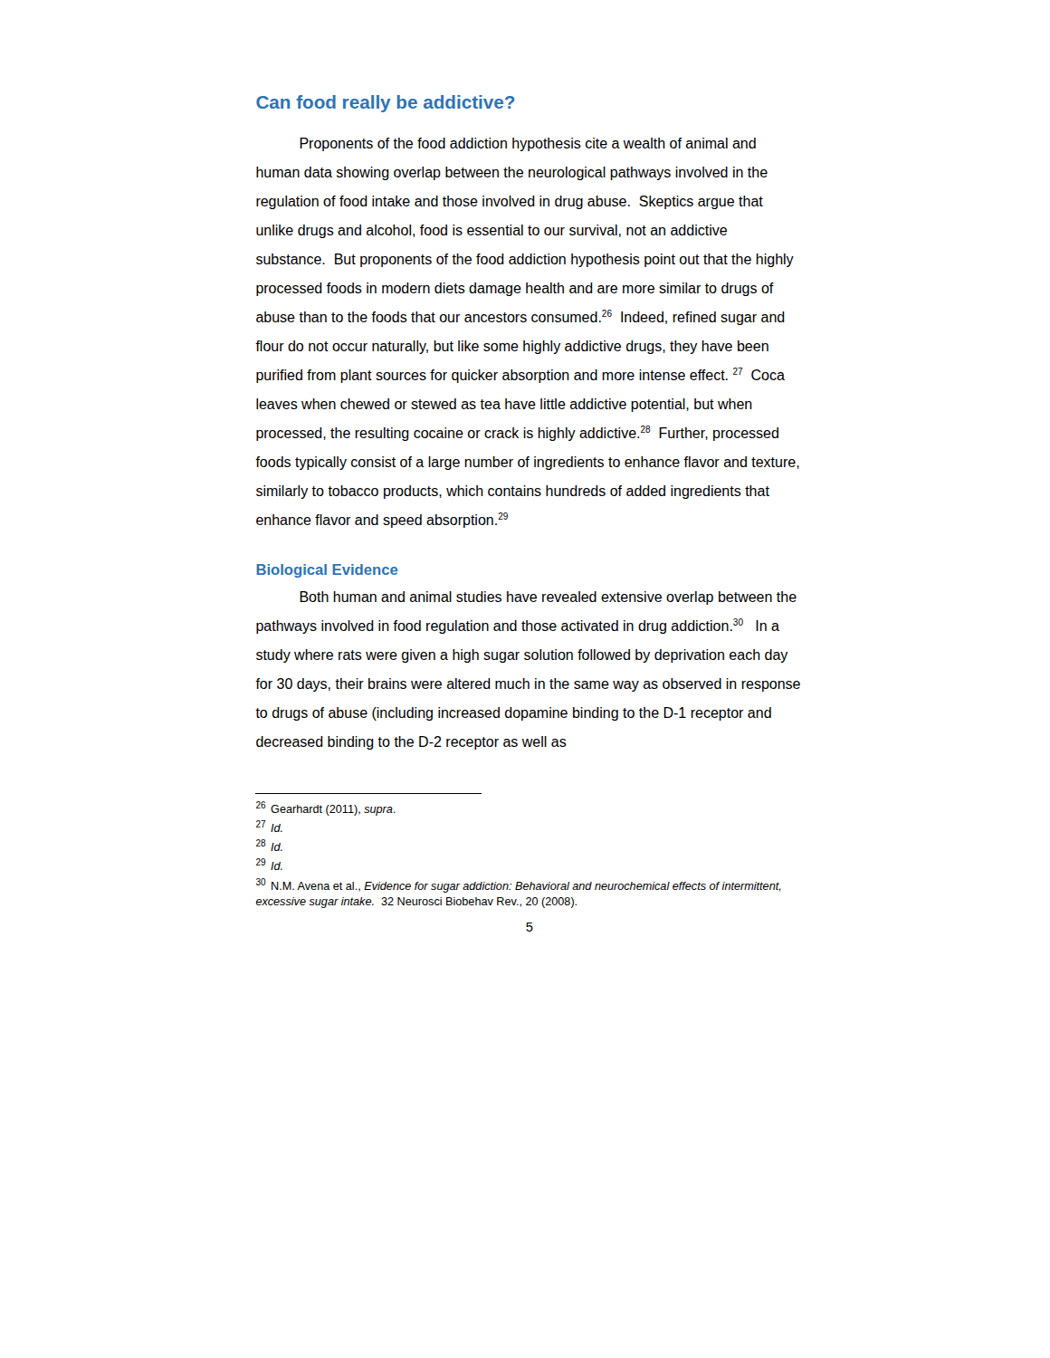Can food really be addictive?
Proponents of the food addiction hypothesis cite a wealth of animal and human data showing overlap between the neurological pathways involved in the regulation of food intake and those involved in drug abuse. Skeptics argue that unlike drugs and alcohol, food is essential to our survival, not an addictive substance. But proponents of the food addiction hypothesis point out that the highly processed foods in modern diets damage health and are more similar to drugs of abuse than to the foods that our ancestors consumed.26 Indeed, refined sugar and flour do not occur naturally, but like some highly addictive drugs, they have been purified from plant sources for quicker absorption and more intense effect. 27 Coca leaves when chewed or stewed as tea have little addictive potential, but when processed, the resulting cocaine or crack is highly addictive.28 Further, processed foods typically consist of a large number of ingredients to enhance flavor and texture, similarly to tobacco products, which contains hundreds of added ingredients that enhance flavor and speed absorption.29
Biological Evidence
Both human and animal studies have revealed extensive overlap between the pathways involved in food regulation and those activated in drug addiction.30 In a study where rats were given a high sugar solution followed by deprivation each day for 30 days, their brains were altered much in the same way as observed in response to drugs of abuse (including increased dopamine binding to the D-1 receptor and decreased binding to the D-2 receptor as well as
26 Gearhardt (2011), supra.
27 Id.
28 Id.
29 Id.
30 N.M. Avena et al., Evidence for sugar addiction: Behavioral and neurochemical effects of intermittent, excessive sugar intake. 32 Neurosci Biobehav Rev., 20 (2008).
5